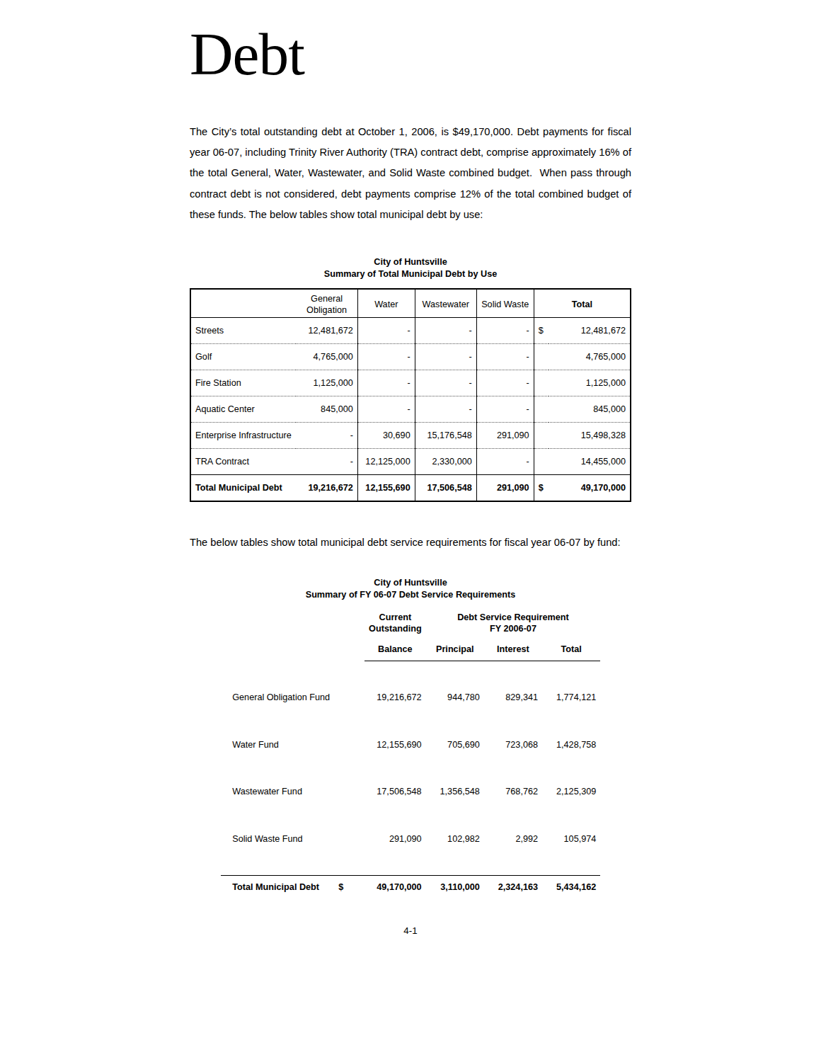Debt
The City’s total outstanding debt at October 1, 2006, is $49,170,000. Debt payments for fiscal year 06-07, including Trinity River Authority (TRA) contract debt, comprise approximately 16% of the total General, Water, Wastewater, and Solid Waste combined budget. When pass through contract debt is not considered, debt payments comprise 12% of the total combined budget of these funds. The below tables show total municipal debt by use:
City of Huntsville
Summary of Total Municipal Debt by Use
| | General Obligation | Water | Wastewater | Solid Waste | Total |
| --- | --- | --- | --- | --- | --- |
| Streets | 12,481,672 | - | - | - | $ | 12,481,672 |
| Golf | 4,765,000 | - | - | - | | 4,765,000 |
| Fire Station | 1,125,000 | - | - | - | | 1,125,000 |
| Aquatic Center | 845,000 | - | - | - | | 845,000 |
| Enterprise Infrastructure | - | 30,690 | 15,176,548 | 291,090 | | 15,498,328 |
| TRA Contract | - | 12,125,000 | 2,330,000 | - | | 14,455,000 |
| Total Municipal Debt | 19,216,672 | 12,155,690 | 17,506,548 | 291,090 | $ | 49,170,000 |
The below tables show total municipal debt service requirements for fiscal year 06-07 by fund:
City of Huntsville
Summary of FY 06-07 Debt Service Requirements
| | | Current Outstanding | Debt Service Requirement FY 2006-07 |
| --- | --- | --- | --- |
| | | Balance | Principal | Interest | Total |
| General Obligation Fund | | 19,216,672 | 944,780 | 829,341 | 1,774,121 |
| Water Fund | | 12,155,690 | 705,690 | 723,068 | 1,428,758 |
| Wastewater Fund | | 17,506,548 | 1,356,548 | 768,762 | 2,125,309 |
| Solid Waste Fund | | 291,090 | 102,982 | 2,992 | 105,974 |
| Total Municipal Debt | $ | 49,170,000 | 3,110,000 | 2,324,163 | 5,434,162 |
4-1